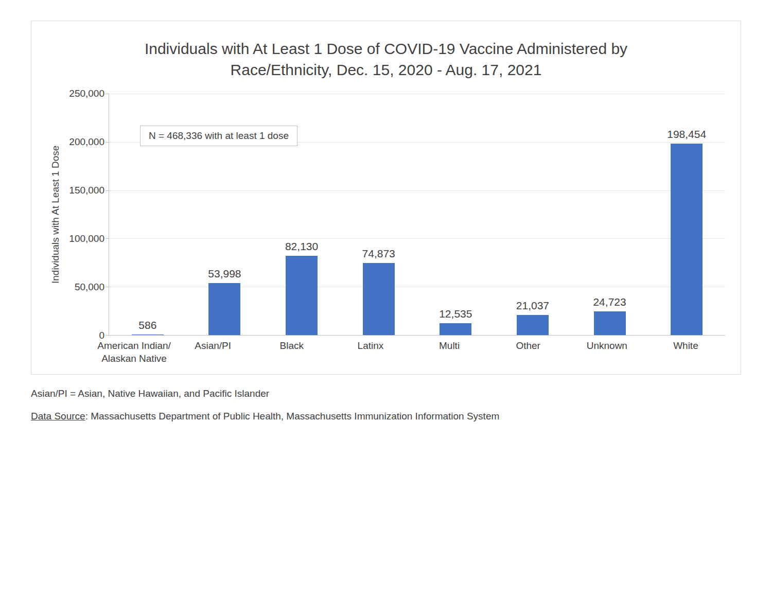Individuals with At Least 1 Dose of COVID-19 Vaccine Administered by
Race/Ethnicity, Dec. 15, 2020 - Aug. 17, 2021
Individuals with At Least 1 Dose
250,000 200,000 150,000 100,000 50,000 0
N = 468,336 with at least 1 dose
586
53,998
82,130
74,873
12,535
21,037
24,723
198,454
American Indian/
Alaskan Native
Asian/PI
Black
Latinx
Multi
Other
Unknown
White
Asian/PI = Asian, Native Hawaiian, and Pacific Islander
Data Source: Massachusetts Department of Public Health, Massachusetts Immunization Information System